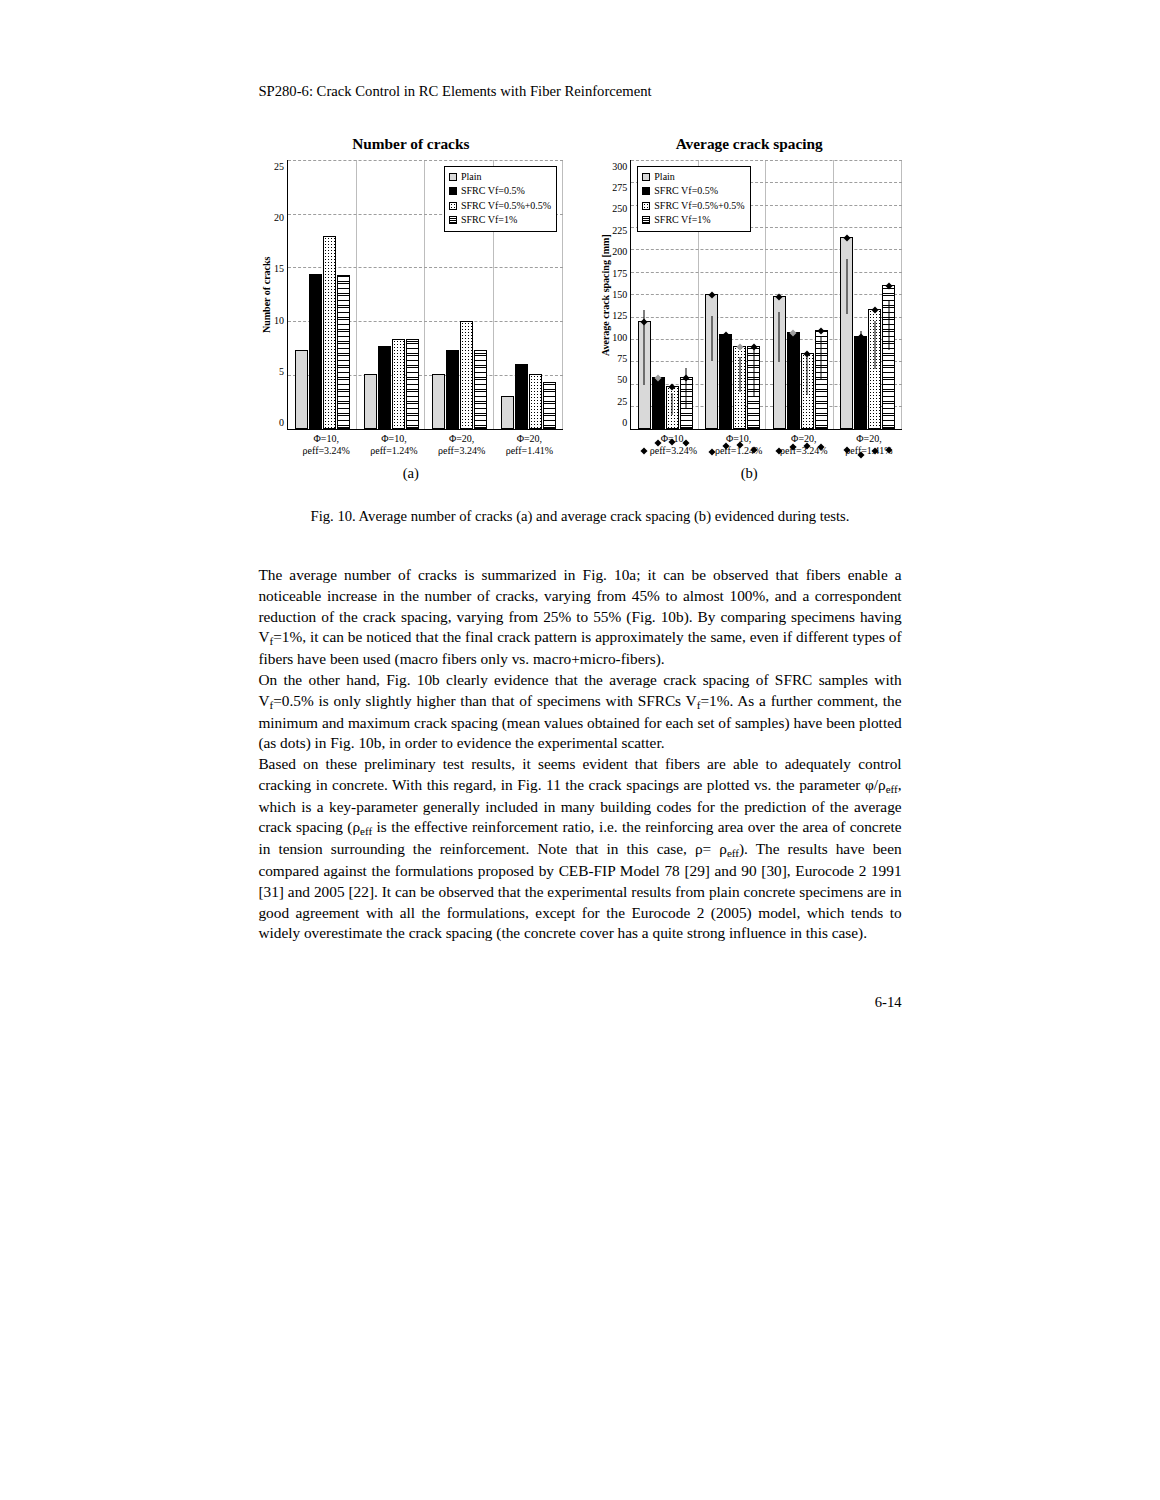SP280-6: Crack Control in RC Elements with Fiber Reinforcement
Number of cracks
Number of cracks
25
20
15
10
5
0
Plain
SFRC Vf=0.5%
SFRC Vf=0.5%+0.5%
SFRC Vf=1%
Φ=10,
ρeff=3.24%
Φ=10,
ρeff=1.24%
Φ=20,
ρeff=3.24%
Φ=20,
ρeff=1.41%
Average crack spacing
Average crack spacing [mm]
300
275
250
225
200
175
150
125
100
75
50
25
0
Plain
SFRC Vf=0.5%
SFRC Vf=0.5%+0.5%
SFRC Vf=1%
Φ=10,
ρeff=3.24%
Φ=10,
ρeff=1.24%
Φ=20,
ρeff=3.24%
Φ=20,
ρeff=1.41%
(a)
(b)
Fig. 10. Average number of cracks (a) and average crack spacing (b) evidenced during tests.
The average number of cracks is summarized in Fig. 10a; it can be observed that fibers enable a noticeable increase in the number of cracks, varying from 45% to almost 100%, and a correspondent reduction of the crack spacing, varying from 25% to 55% (Fig. 10b). By comparing specimens having Vf=1%, it can be noticed that the final crack pattern is approximately the same, even if different types of fibers have been used (macro fibers only vs. macro+micro-fibers).
On the other hand, Fig. 10b clearly evidence that the average crack spacing of SFRC samples with Vf=0.5% is only slightly higher than that of specimens with SFRCs Vf=1%. As a further comment, the minimum and maximum crack spacing (mean values obtained for each set of samples) have been plotted (as dots) in Fig. 10b, in order to evidence the experimental scatter.
Based on these preliminary test results, it seems evident that fibers are able to adequately control cracking in concrete. With this regard, in Fig. 11 the crack spacings are plotted vs. the parameter φ/ρeff, which is a key-parameter generally included in many building codes for the prediction of the average crack spacing (ρeff is the effective reinforcement ratio, i.e. the reinforcing area over the area of concrete in tension surrounding the reinforcement. Note that in this case, ρ= ρeff). The results have been compared against the formulations proposed by CEB-FIP Model 78 [29] and 90 [30], Eurocode 2 1991 [31] and 2005 [22]. It can be observed that the experimental results from plain concrete specimens are in good agreement with all the formulations, except for the Eurocode 2 (2005) model, which tends to widely overestimate the crack spacing (the concrete cover has a quite strong influence in this case).
6-14